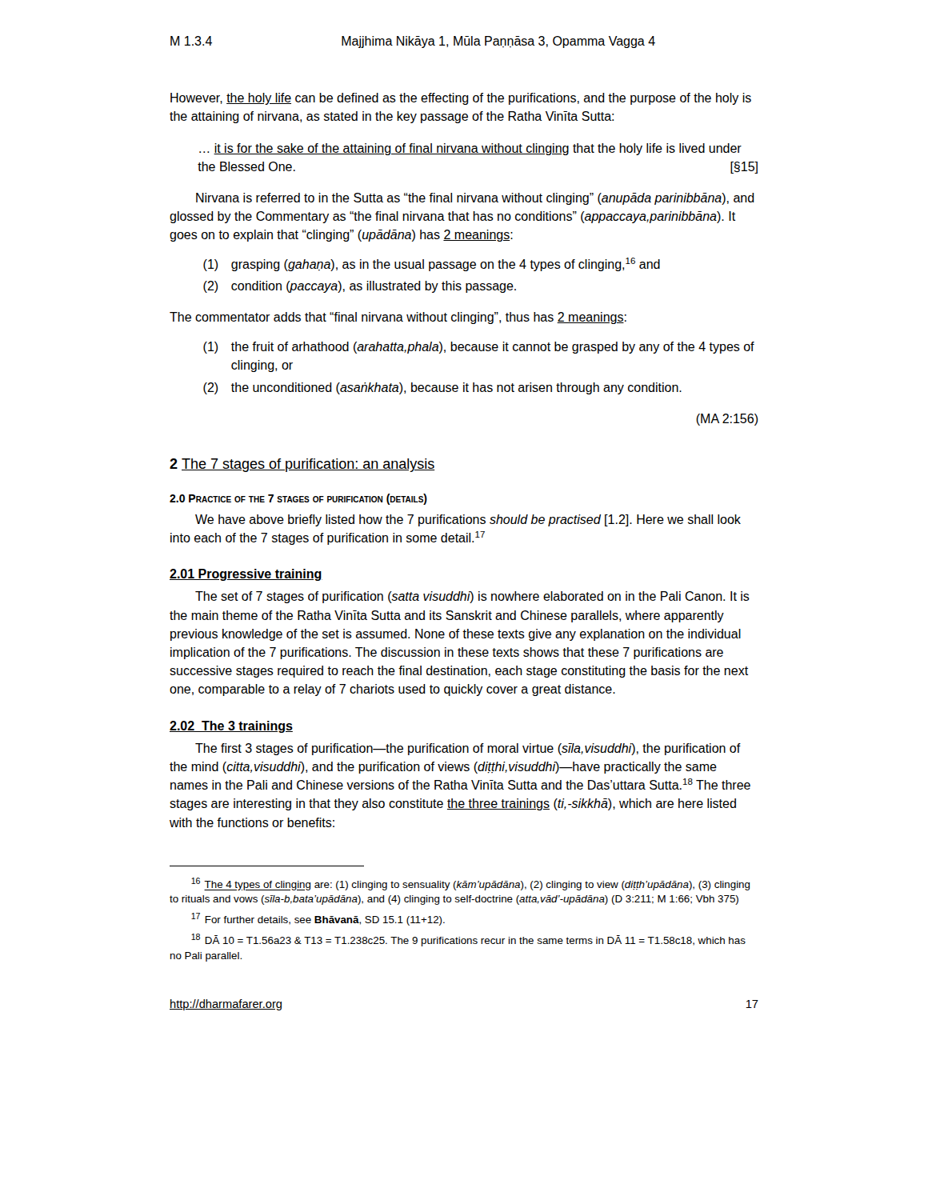M 1.3.4
Majjhima Nikāya 1, Mūla Paṇṇāsa 3, Opamma Vagga 4
However, the holy life can be defined as the effecting of the purifications, and the purpose of the holy is the attaining of nirvana, as stated in the key passage of the Ratha Vinīta Sutta:
… it is for the sake of the attaining of final nirvana without clinging that the holy life is lived under the Blessed One. [§15]
Nirvana is referred to in the Sutta as “the final nirvana without clinging” (anupāda parinibbāna), and glossed by the Commentary as “the final nirvana that has no conditions” (appaccaya,parinibbāna). It goes on to explain that “clinging” (upādāna) has 2 meanings:
(1) grasping (gahaṇa), as in the usual passage on the 4 types of clinging,16 and
(2) condition (paccaya), as illustrated by this passage.
The commentator adds that “final nirvana without clinging”, thus has 2 meanings:
(1) the fruit of arhathood (arahatta,phala), because it cannot be grasped by any of the 4 types of clinging, or
(2) the unconditioned (asaṅkhata), because it has not arisen through any condition.
(MA 2:156)
2 The 7 stages of purification: an analysis
2.0 Practice of the 7 stages of purification (details)
We have above briefly listed how the 7 purifications should be practised [1.2]. Here we shall look into each of the 7 stages of purification in some detail.17
2.01 Progressive training
The set of 7 stages of purification (satta visuddhi) is nowhere elaborated on in the Pali Canon. It is the main theme of the Ratha Vinīta Sutta and its Sanskrit and Chinese parallels, where apparently previous knowledge of the set is assumed. None of these texts give any explanation on the individual implication of the 7 purifications. The discussion in these texts shows that these 7 purifications are successive stages required to reach the final destination, each stage constituting the basis for the next one, comparable to a relay of 7 chariots used to quickly cover a great distance.
2.02 The 3 trainings
The first 3 stages of purification—the purification of moral virtue (sīla,visuddhi), the purification of the mind (citta,visuddhi), and the purification of views (diṭṭhi,visuddhi)—have practically the same names in the Pali and Chinese versions of the Ratha Vinīta Sutta and the Das’uttara Sutta.18 The three stages are interesting in that they also constitute the three trainings (ti,-sikkhā), which are here listed with the functions or benefits:
16 The 4 types of clinging are: (1) clinging to sensuality (kām’upādāna), (2) clinging to view (diṭṭh’upādāna), (3) clinging to rituals and vows (sīla-b,bata’upādāna), and (4) clinging to self-doctrine (atta,vād’-upādāna) (D 3:211; M 1:66; Vbh 375)
17 For further details, see Bhāvanā, SD 15.1 (11+12).
18 DĀ 10 = T1.56a23 & T13 = T1.238c25. The 9 purifications recur in the same terms in DĀ 11 = T1.58c18, which has no Pali parallel.
http://dharmafarer.org
17